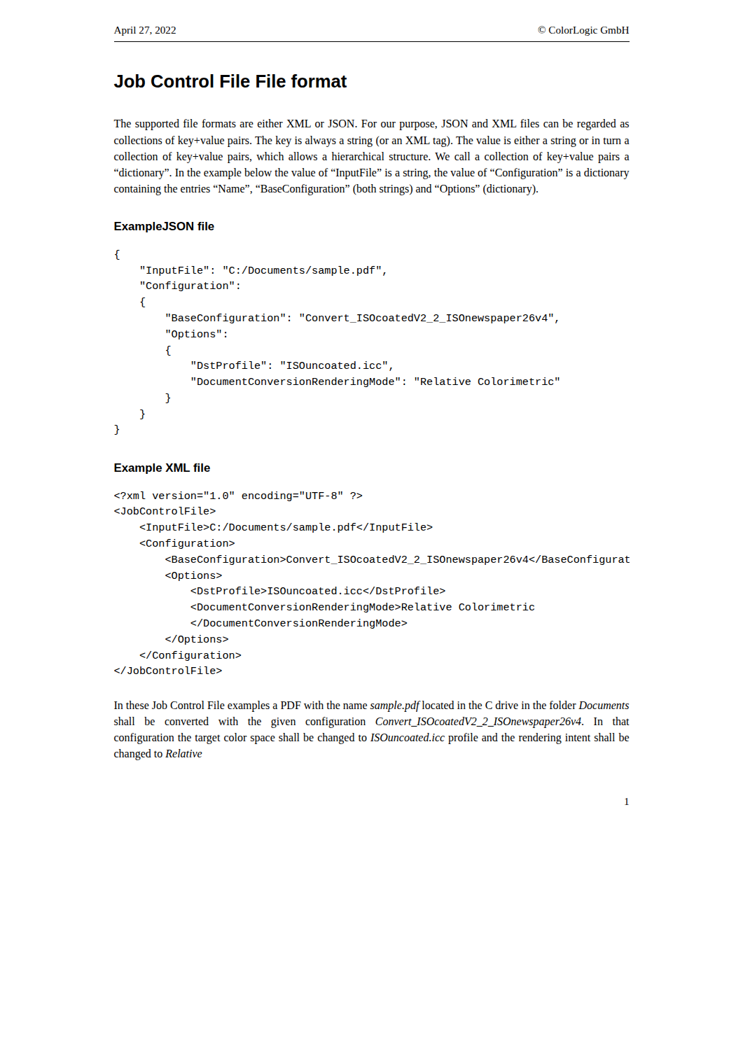April 27, 2022 © ColorLogic GmbH
Job Control File File format
The supported file formats are either XML or JSON. For our purpose, JSON and XML files can be regarded as collections of key+value pairs. The key is always a string (or an XML tag). The value is either a string or in turn a collection of key+value pairs, which allows a hierarchical structure. We call a collection of key+value pairs a “dictionary”. In the example below the value of “InputFile” is a string, the value of “Configuration” is a dictionary containing the entries “Name”, “BaseConfiguration” (both strings) and “Options” (dictionary).
ExampleJSON file
{
    "InputFile": "C:/Documents/sample.pdf",
    "Configuration":
    {
        "BaseConfiguration": "Convert_ISOcoatedV2_2_ISOnewspaper26v4",
        "Options":
        {
            "DstProfile": "ISOuncoated.icc",
            "DocumentConversionRenderingMode": "Relative Colorimetric"
        }
    }
}
Example XML file
<?xml version="1.0" encoding="UTF-8" ?>
<JobControlFile>
    <InputFile>C:/Documents/sample.pdf</InputFile>
    <Configuration>
        <BaseConfiguration>Convert_ISOcoatedV2_2_ISOnewspaper26v4</BaseConfiguration>
        <Options>
            <DstProfile>ISOuncoated.icc</DstProfile>
            <DocumentConversionRenderingMode>Relative Colorimetric
            </DocumentConversionRenderingMode>
        </Options>
    </Configuration>
</JobControlFile>
In these Job Control File examples a PDF with the name sample.pdf located in the C drive in the folder Documents shall be converted with the given configuration Convert_ISOcoatedV2_2_ISOnewspaper26v4. In that configuration the target color space shall be changed to ISOuncoated.icc profile and the rendering intent shall be changed to Relative
1